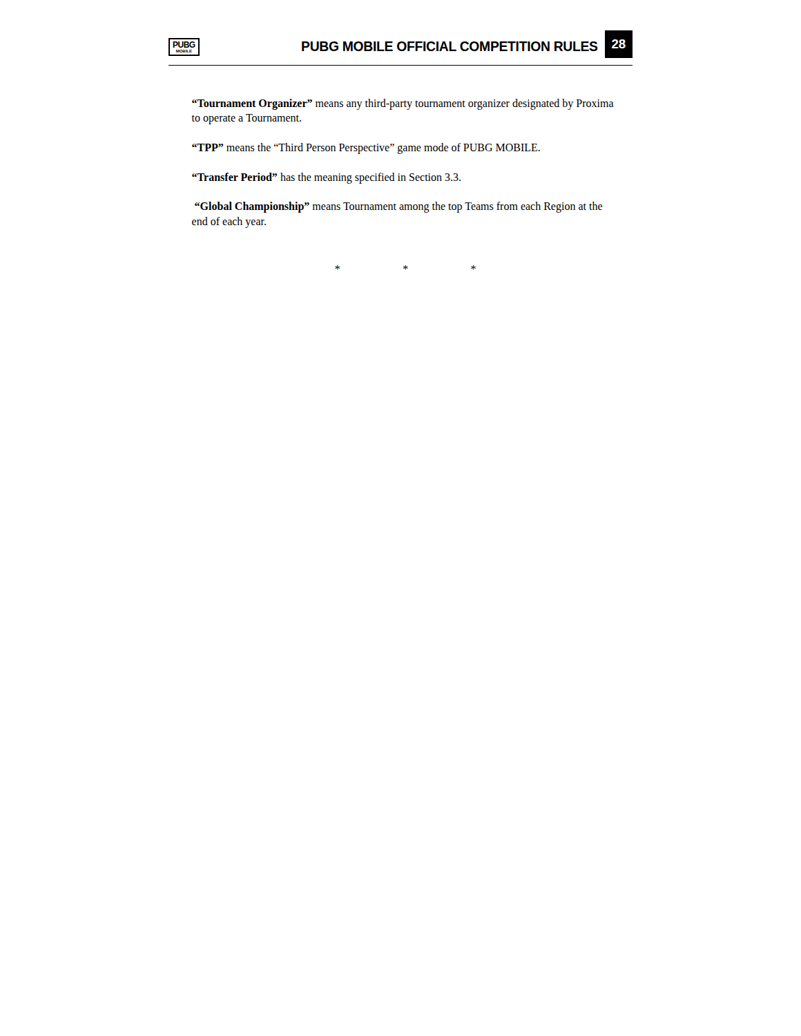PUBG MOBILE
PUBG MOBILE OFFICIAL COMPETITION RULES
28
“Tournament Organizer” means any third-party tournament organizer designated by Proxima to operate a Tournament.
“TPP” means the “Third Person Perspective” game mode of PUBG MOBILE.
“Transfer Period” has the meaning specified in Section 3.3.
“Global Championship” means Tournament among the top Teams from each Region at the end of each year.
* * *